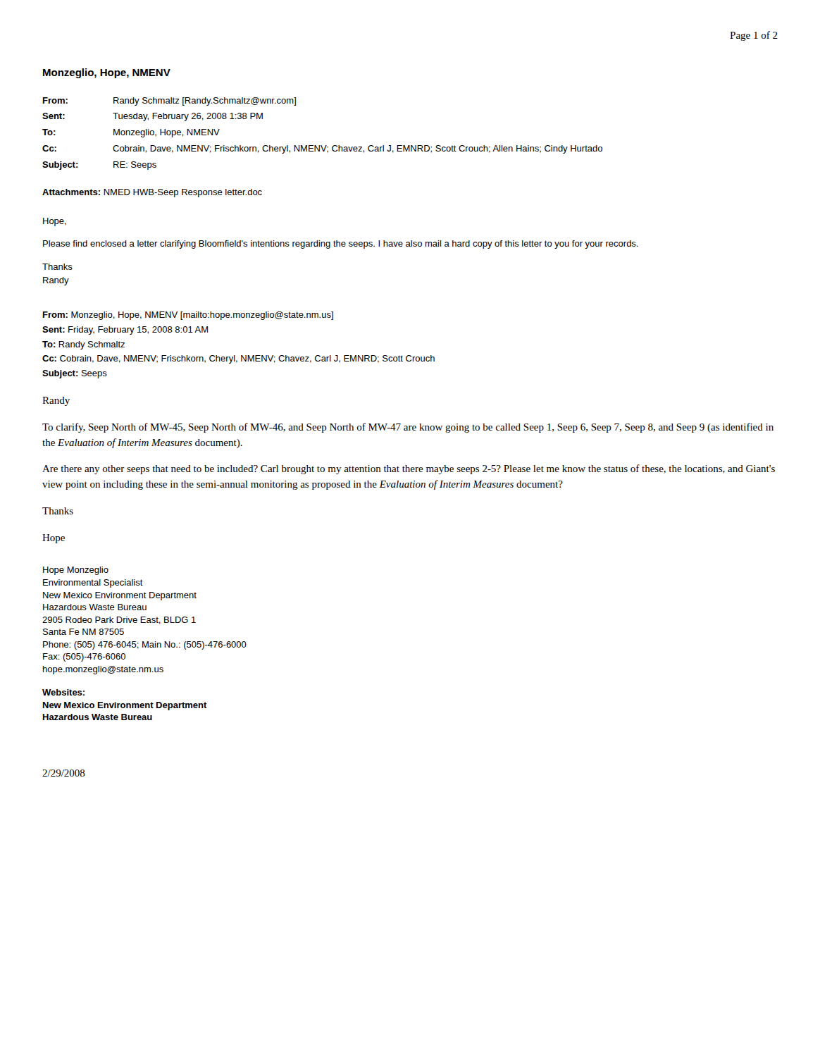Page 1 of 2
Monzeglio, Hope, NMENV
| From: | Randy Schmaltz [Randy.Schmaltz@wnr.com] |
| Sent: | Tuesday, February 26, 2008 1:38 PM |
| To: | Monzeglio, Hope, NMENV |
| Cc: | Cobrain, Dave, NMENV; Frischkorn, Cheryl, NMENV; Chavez, Carl J, EMNRD; Scott Crouch; Allen Hains; Cindy Hurtado |
| Subject: | RE: Seeps |
Attachments: NMED HWB-Seep Response letter.doc
Hope,
Please find enclosed a letter clarifying Bloomfield's intentions regarding the seeps. I have also mail a hard copy of this letter to you for your records.
Thanks
Randy
From: Monzeglio, Hope, NMENV [mailto:hope.monzeglio@state.nm.us]
Sent: Friday, February 15, 2008 8:01 AM
To: Randy Schmaltz
Cc: Cobrain, Dave, NMENV; Frischkorn, Cheryl, NMENV; Chavez, Carl J, EMNRD; Scott Crouch
Subject: Seeps
Randy
To clarify, Seep North of MW-45, Seep North of MW-46, and Seep North of MW-47 are know going to be called Seep 1, Seep 6, Seep 7, Seep 8, and Seep 9 (as identified in the Evaluation of Interim Measures document).
Are there any other seeps that need to be included? Carl brought to my attention that there maybe seeps 2-5? Please let me know the status of these, the locations, and Giant's view point on including these in the semi-annual monitoring as proposed in the Evaluation of Interim Measures document?
Thanks
Hope
Hope Monzeglio
Environmental Specialist
New Mexico Environment Department
Hazardous Waste Bureau
2905 Rodeo Park Drive East, BLDG 1
Santa Fe NM 87505
Phone: (505) 476-6045; Main No.: (505)-476-6000
Fax: (505)-476-6060
hope.monzeglio@state.nm.us
Websites:
New Mexico Environment Department
Hazardous Waste Bureau
2/29/2008